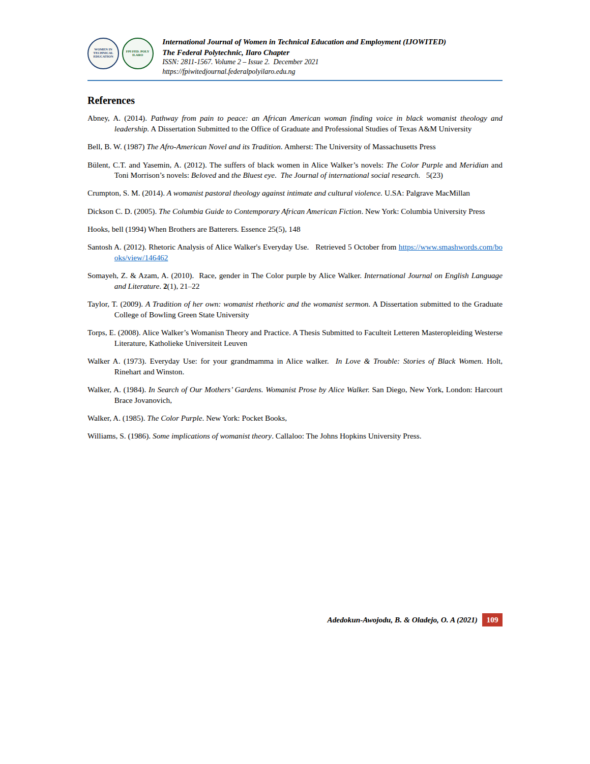WOMEN IN TECHNICAL EDUCATION
FPI FED. POLY ILARO
International Journal of Women in Technical Education and Employment (IJOWITED)
The Federal Polytechnic, Ilaro Chapter
ISSN: 2811-1567. Volume 2 – Issue 2. December 2021
https://fpiwitedjournal.federalpolyilaro.edu.ng
References
Abney, A. (2014). Pathway from pain to peace: an African American woman finding voice in black womanist theology and leadership. A Dissertation Submitted to the Office of Graduate and Professional Studies of Texas A&M University
Bell, B. W. (1987) The Afro-American Novel and its Tradition. Amherst: The University of Massachusetts Press
Bülent, C.T. and Yasemin, A. (2012). The suffers of black women in Alice Walker’s novels: The Color Purple and Meridian and Toni Morrison’s novels: Beloved and the Bluest eye. The Journal of international social research. 5(23)
Crumpton, S. M. (2014). A womanist pastoral theology against intimate and cultural violence. U.SA: Palgrave MacMillan
Dickson C. D. (2005). The Columbia Guide to Contemporary African American Fiction. New York: Columbia University Press
Hooks, bell (1994) When Brothers are Batterers. Essence 25(5), 148
Santosh A. (2012). Rhetoric Analysis of Alice Walker's Everyday Use. Retrieved 5 October from https://www.smashwords.com/books/view/146462
Somayeh, Z. & Azam, A. (2010). Race, gender in The Color purple by Alice Walker. International Journal on English Language and Literature. 2(1), 21–22
Taylor, T. (2009). A Tradition of her own: womanist rhethoric and the womanist sermon. A Dissertation submitted to the Graduate College of Bowling Green State University
Torps, E. (2008). Alice Walker’s Womanisn Theory and Practice. A Thesis Submitted to Faculteit Letteren Masteropleiding Westerse Literature, Katholieke Universiteit Leuven
Walker A. (1973). Everyday Use: for your grandmamma in Alice walker. In Love & Trouble: Stories of Black Women. Holt, Rinehart and Winston.
Walker, A. (1984). In Search of Our Mothers’ Gardens. Womanist Prose by Alice Walker. San Diego, New York, London: Harcourt Brace Jovanovich,
Walker, A. (1985). The Color Purple. New York: Pocket Books,
Williams, S. (1986). Some implications of womanist theory. Callaloo: The Johns Hopkins University Press.
Adedokun-Awojodu, B. & Oladejo, O. A (2021) 109